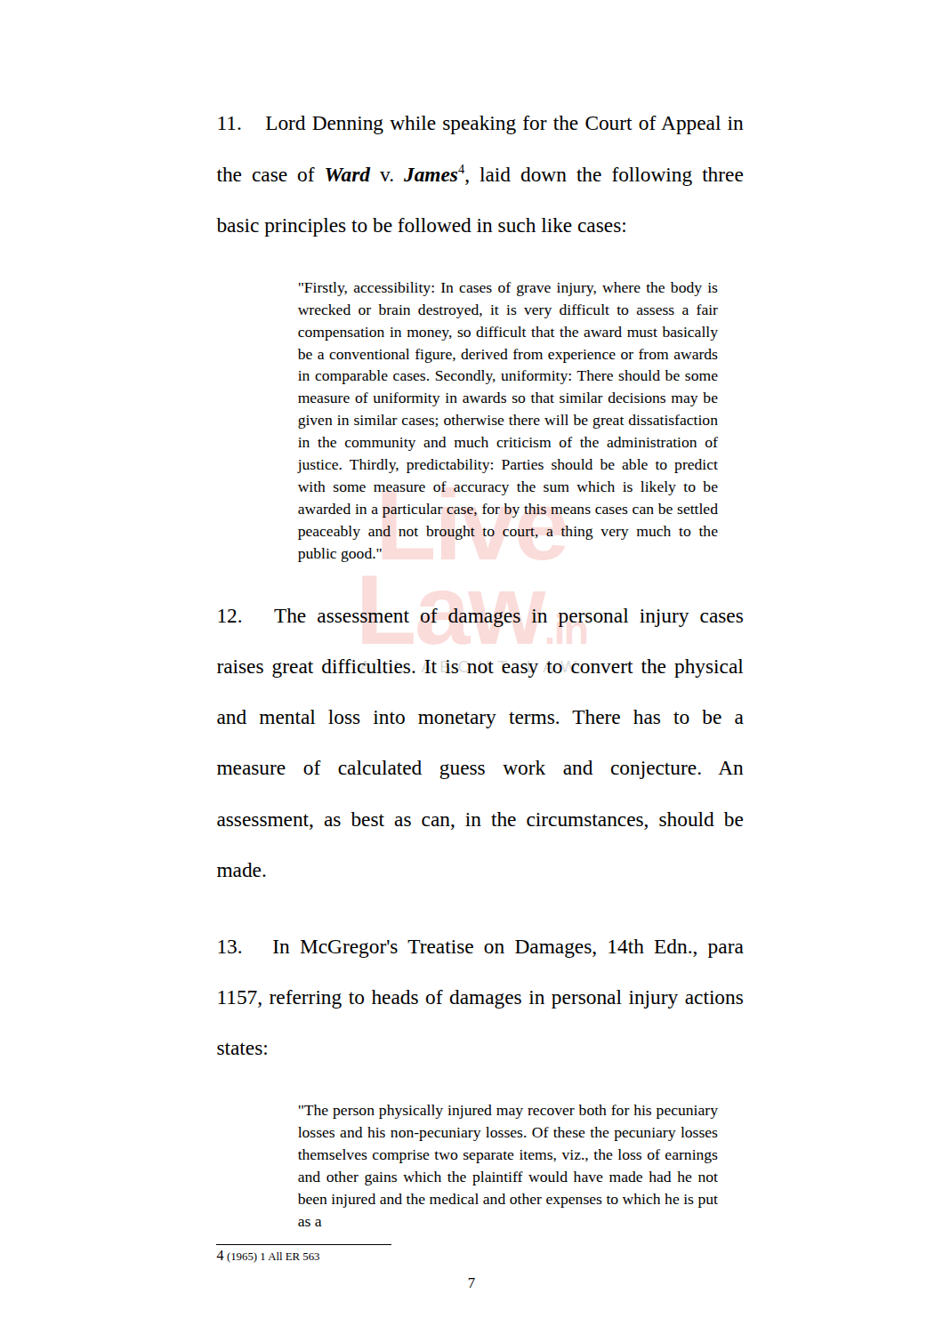Live
Law.in
ALL ABOUT LAW
11. Lord Denning while speaking for the Court of Appeal in the case of Ward v. James4, laid down the following three basic principles to be followed in such like cases:
"Firstly, accessibility: In cases of grave injury, where the body is wrecked or brain destroyed, it is very difficult to assess a fair compensation in money, so difficult that the award must basically be a conventional figure, derived from experience or from awards in comparable cases. Secondly, uniformity: There should be some measure of uniformity in awards so that similar decisions may be given in similar cases; otherwise there will be great dissatisfaction in the community and much criticism of the administration of justice. Thirdly, predictability: Parties should be able to predict with some measure of accuracy the sum which is likely to be awarded in a particular case, for by this means cases can be settled peaceably and not brought to court, a thing very much to the public good."
12. The assessment of damages in personal injury cases raises great difficulties. It is not easy to convert the physical and mental loss into monetary terms. There has to be a measure of calculated guess work and conjecture. An assessment, as best as can, in the circumstances, should be made.
13. In McGregor's Treatise on Damages, 14th Edn., para 1157, referring to heads of damages in personal injury actions states:
"The person physically injured may recover both for his pecuniary losses and his non-pecuniary losses. Of these the pecuniary losses themselves comprise two separate items, viz., the loss of earnings and other gains which the plaintiff would have made had he not been injured and the medical and other expenses to which he is put as a
4 (1965) 1 All ER 563
7